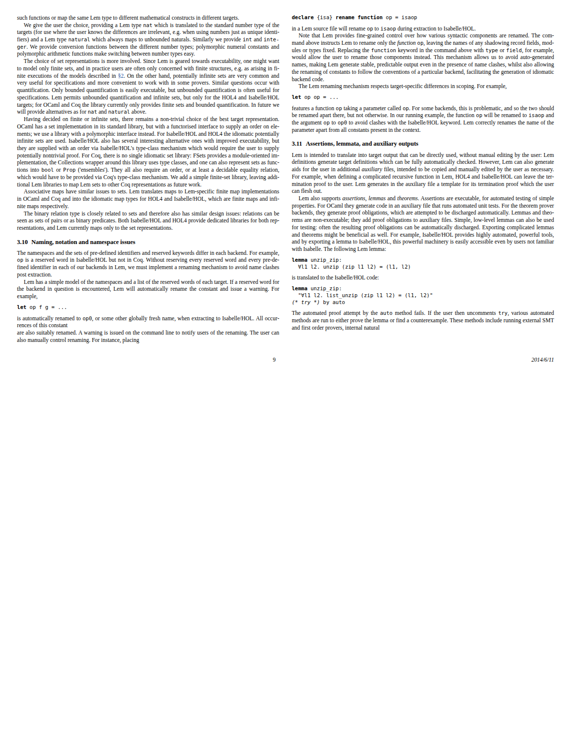such functions or map the same Lem type to different mathematical constructs in different targets.
We give the user the choice, providing a Lem type nat which is translated to the standard number type of the targets (for use where the user knows the differences are irrelevant, e.g. when using numbers just as unique identifiers) and a Lem type natural which always maps to unbounded naturals. Similarly we provide int and integer. We provide conversion functions between the different number types; polymorphic numeral constants and polymorphic arithmetic functions make switching between number types easy.
The choice of set representations is more involved. Since Lem is geared towards executability, one might want to model only finite sets, and in practice users are often only concerned with finite structures, e.g. as arising in finite executions of the models described in §2. On the other hand, potentially infinite sets are very common and very useful for specifications and more convenient to work with in some provers. Similar questions occur with quantification. Only bounded quantification is easily executable, but unbounded quantification is often useful for specifications. Lem permits unbounded quantification and infinite sets, but only for the HOL4 and Isabelle/HOL targets; for OCaml and Coq the library currently only provides finite sets and bounded quantification. In future we will provide alternatives as for nat and natural above.
Having decided on finite or infinite sets, there remains a non-trivial choice of the best target representation. OCaml has a set implementation in its standard library, but with a functorised interface to supply an order on elements; we use a library with a polymorphic interface instead. For Isabelle/HOL and HOL4 the idiomatic potentially infinite sets are used. Isabelle/HOL also has several interesting alternative ones with improved executability, but they are supplied with an order via Isabelle/HOL's type-class mechanism which would require the user to supply potentially nontrivial proof. For Coq, there is no single idiomatic set library: FSets provides a module-oriented implementation, the Collections wrapper around this library uses type classes, and one can also represent sets as functions into bool or Prop ('ensembles'). They all also require an order, or at least a decidable equality relation, which would have to be provided via Coq's type-class mechanism. We add a simple finite-set library, leaving additional Lem libraries to map Lem sets to other Coq representations as future work.
Associative maps have similar issues to sets. Lem translates maps to Lem-specific finite map implementations in OCaml and Coq and into the idiomatic map types for HOL4 and Isabelle/HOL, which are finite maps and infinite maps respectively.
The binary relation type is closely related to sets and therefore also has similar design issues: relations can be seen as sets of pairs or as binary predicates. Both Isabelle/HOL and HOL4 provide dedicated libraries for both representations, and Lem currently maps only to the set representations.
3.10 Naming, notation and namespace issues
The namespaces and the sets of pre-defined identifiers and reserved keywords differ in each backend. For example, op is a reserved word in Isabelle/HOL but not in Coq. Without reserving every reserved word and every pre-defined identifier in each of our backends in Lem, we must implement a renaming mechanism to avoid name clashes post extraction.
Lem has a simple model of the namespaces and a list of the reserved words of each target. If a reserved word for the backend in question is encountered, Lem will automatically rename the constant and issue a warning. For example,
let op f g = ...
is automatically renamed to op0, or some other globally fresh name, when extracting to Isabelle/HOL. All occurrences of this constant
are also suitably renamed. A warning is issued on the command line to notify users of the renaming. The user can also manually control renaming. For instance, placing
declare {isa} rename function op = isaop
in a Lem source file will rename op to isaop during extraction to Isabelle/HOL.
Note that Lem provides fine-grained control over how various syntactic components are renamed. The command above instructs Lem to rename only the function op, leaving the names of any shadowing record fields, modules or types fixed. Replacing the function keyword in the command above with type or field, for example, would allow the user to rename those components instead. This mechanism allows us to avoid auto-generated names, making Lem generate stable, predictable output even in the presence of name clashes, whilst also allowing the renaming of constants to follow the conventions of a particular backend, facilitating the generation of idiomatic backend code.
The Lem renaming mechanism respects target-specific differences in scoping. For example,
let op op = ...
features a function op taking a parameter called op. For some backends, this is problematic, and so the two should be renamed apart there, but not otherwise. In our running example, the function op will be renamed to isaop and the argument op to op0 to avoid clashes with the Isabelle/HOL keyword. Lem correctly renames the name of the parameter apart from all constants present in the context.
3.11 Assertions, lemmata, and auxiliary outputs
Lem is intended to translate into target output that can be directly used, without manual editing by the user: Lem definitions generate target definitions which can be fully automatically checked. However, Lem can also generate aids for the user in additional auxiliary files, intended to be copied and manually edited by the user as necessary. For example, when defining a complicated recursive function in Lem, HOL4 and Isabelle/HOL can leave the termination proof to the user. Lem generates in the auxiliary file a template for its termination proof which the user can flesh out.
Lem also supports assertions, lemmas and theorems. Assertions are executable, for automated testing of simple properties. For OCaml they generate code in an auxiliary file that runs automated unit tests. For the theorem prover backends, they generate proof obligations, which are attempted to be discharged automatically. Lemmas and theorems are non-executable; they add proof obligations to auxiliary files. Simple, low-level lemmas can also be used for testing: often the resulting proof obligations can be automatically discharged. Exporting complicated lemmas and theorems might be beneficial as well. For example, Isabelle/HOL provides highly automated, powerful tools, and by exporting a lemma to Isabelle/HOL, this powerful machinery is easily accessible even by users not familiar with Isabelle. The following Lem lemma:
lemma unzip_zip:
  ∀l1 l2. unzip (zip l1 l2) = (l1, l2)
is translated to the Isabelle/HOL code:
lemma unzip_zip:
  "∀l1 l2. list_unzip (zip l1 l2) = (l1, l2)"
(* try *) by auto
The automated proof attempt by the auto method fails. If the user then uncomments try, various automated methods are run to either prove the lemma or find a counterexample. These methods include running external SMT and first order provers, internal natural
9 2014/6/11